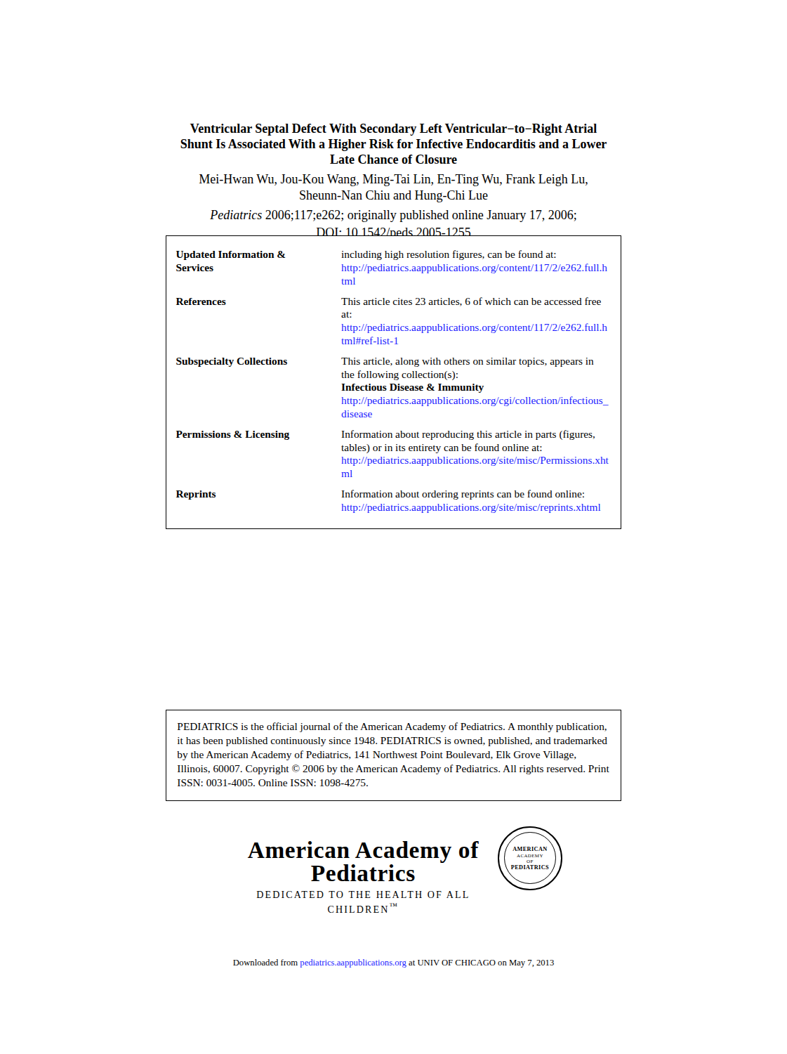Ventricular Septal Defect With Secondary Left Ventricular−to−Right Atrial
Shunt Is Associated With a Higher Risk for Infective Endocarditis and a Lower
Late Chance of Closure
Mei-Hwan Wu, Jou-Kou Wang, Ming-Tai Lin, En-Ting Wu, Frank Leigh Lu,
Sheunn-Nan Chiu and Hung-Chi Lue
Pediatrics 2006;117;e262; originally published online January 17, 2006;
DOI: 10.1542/peds.2005-1255
| Updated Information & Services | including high resolution figures, can be found at: http://pediatrics.aappublications.org/content/117/2/e262.full.h tml |
| References | This article cites 23 articles, 6 of which can be accessed free at: http://pediatrics.aappublications.org/content/117/2/e262.full.h tml#ref-list-1 |
| Subspecialty Collections | This article, along with others on similar topics, appears in the following collection(s): Infectious Disease & Immunity http://pediatrics.aappublications.org/cgi/collection/infectious_ disease |
| Permissions & Licensing | Information about reproducing this article in parts (figures, tables) or in its entirety can be found online at: http://pediatrics.aappublications.org/site/misc/Permissions.xht ml |
| Reprints | Information about ordering reprints can be found online: http://pediatrics.aappublications.org/site/misc/reprints.xhtml |
PEDIATRICS is the official journal of the American Academy of Pediatrics. A monthly publication, it has been published continuously since 1948. PEDIATRICS is owned, published, and trademarked by the American Academy of Pediatrics, 141 Northwest Point Boulevard, Elk Grove Village, Illinois, 60007. Copyright © 2006 by the American Academy of Pediatrics. All rights reserved. Print ISSN: 0031-4005. Online ISSN: 1098-4275.
American Academy of Pediatrics
DEDICATED TO THE HEALTH OF ALL CHILDREN™
AMERICAN
ACADEMY
OF
PEDIATRICS
Downloaded from pediatrics.aappublications.org at UNIV OF CHICAGO on May 7, 2013